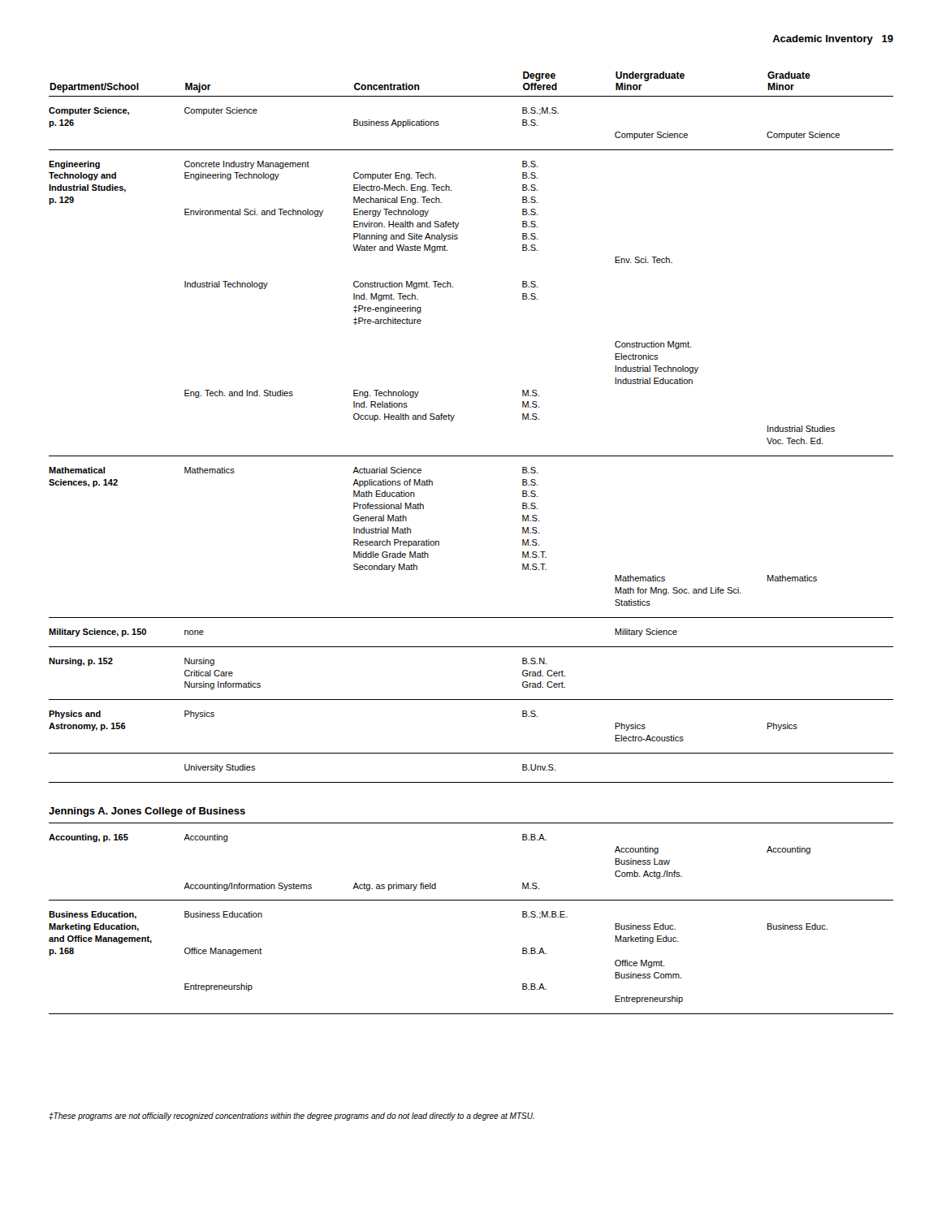Academic Inventory 19
| Department/School | Major | Concentration | Degree Offered | Undergraduate Minor | Graduate Minor |
| --- | --- | --- | --- | --- | --- |
| Computer Science, p. 126 | Computer Science | Business Applications | B.S.;M.S. B.S. | Computer Science | Computer Science |
| Engineering Technology and Industrial Studies, p. 129 | Concrete Industry Management Engineering Technology Environmental Sci. and Technology Industrial Technology Eng. Tech. and Ind. Studies | Computer Eng. Tech. Electro-Mech. Eng. Tech. Mechanical Eng. Tech. Energy Technology Environ. Health and Safety Planning and Site Analysis Water and Waste Mgmt. Construction Mgmt. Tech. Ind. Mgmt. Tech. ‡Pre-engineering ‡Pre-architecture Eng. Technology Ind. Relations Occup. Health and Safety | B.S. B.S. B.S. B.S. B.S. B.S. B.S. B.S. B.S. B.S. M.S. M.S. M.S. | Env. Sci. Tech. Construction Mgmt. Electronics Industrial Technology Industrial Education | Industrial Studies Voc. Tech. Ed. |
| Mathematical Sciences, p. 142 | Mathematics | Actuarial Science Applications of Math Math Education Professional Math General Math Industrial Math Research Preparation Middle Grade Math Secondary Math | B.S. B.S. B.S. B.S. M.S. M.S. M.S. M.S.T. M.S.T. | Mathematics Math for Mng. Soc. and Life Sci. Statistics | Mathematics |
| Military Science, p. 150 | none | | | Military Science | |
| Nursing, p. 152 | Nursing Critical Care Nursing Informatics | | B.S.N. Grad. Cert. Grad. Cert. | | |
| Physics and Astronomy, p. 156 | Physics | | B.S. | Physics Electro-Acoustics | Physics |
| | University Studies | | B.Unv.S. | | |
| Jennings A. Jones College of Business |
| Accounting, p. 165 | Accounting Accounting/Information Systems | Actg. as primary field | B.B.A. M.S. | Accounting Business Law Comb. Actg./Infs. | Accounting |
| Business Education, Marketing Education, and Office Management, p. 168 | Business Education Office Management Entrepreneurship | | B.S.;M.B.E. B.B.A. B.B.A. | Business Educ. Marketing Educ. Office Mgmt. Business Comm. Entrepreneurship | Business Educ. |
‡These programs are not officially recognized concentrations within the degree programs and do not lead directly to a degree at MTSU.